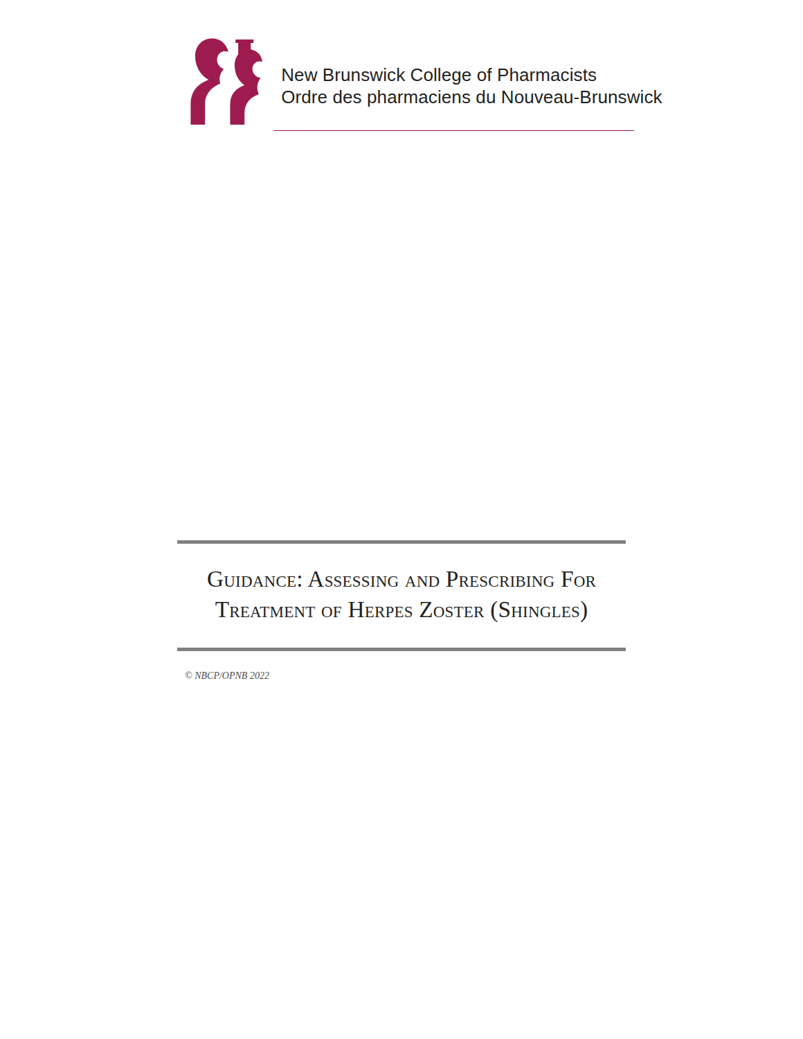New Brunswick College of Pharmacists
Ordre des pharmaciens du Nouveau-Brunswick
GUIDANCE: ASSESSING AND PRESCRIBING FOR
TREATMENT OF HERPES ZOSTER (SHINGLES)
© NBCP/OPNB 2022